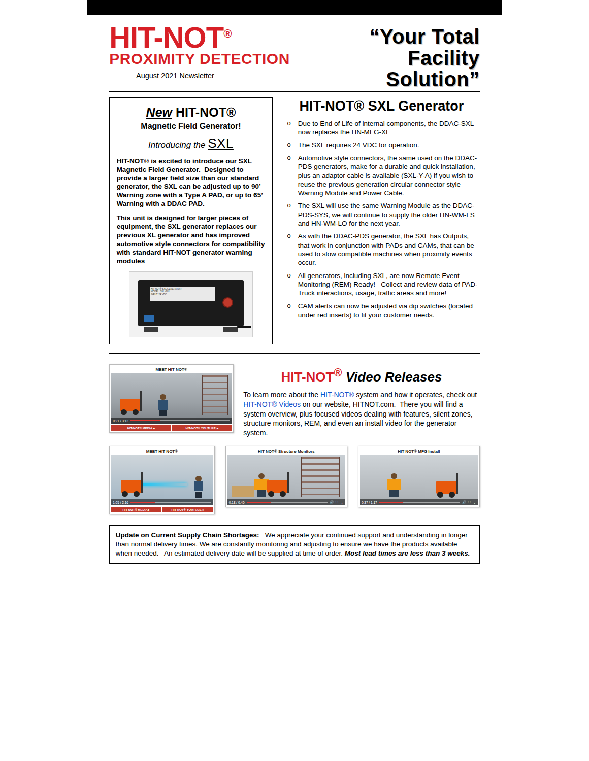HIT-NOT®
PROXIMITY DETECTION
August 2021 Newsletter
“Your Total Facility
Solution”
New HIT-NOT®
Magnetic Field Generator!
Introducing the SXL
HIT-NOT® is excited to introduce our SXL Magnetic Field Generator. Designed to provide a larger field size than our standard generator, the SXL can be adjusted up to 90’ Warning zone with a Type A PAD, or up to 65’ Warning with a DDAC PAD.
This unit is designed for larger pieces of equipment, the SXL generator replaces our previous XL generator and has improved automotive style connectors for compatibility with standard HIT-NOT generator warning modules
HIT-NOT® SXL GENERATOR
MODEL: SXL-G01
INPUT: 24 VDC
HIT-NOT® SXL Generator
Due to End of Life of internal components, the DDAC-SXL now replaces the HN-MFG-XL
The SXL requires 24 VDC for operation.
Automotive style connectors, the same used on the DDAC-PDS generators, make for a durable and quick installation, plus an adaptor cable is available (SXL-Y-A) if you wish to reuse the previous generation circular connector style Warning Module and Power Cable.
The SXL will use the same Warning Module as the DDAC-PDS-SYS, we will continue to supply the older HN-WM-LS and HN-WM-LO for the next year.
As with the DDAC-PDS generator, the SXL has Outputs, that work in conjunction with PADs and CAMs, that can be used to slow compatible machines when proximity events occur.
All generators, including SXL, are now Remote Event Monitoring (REM) Ready! Collect and review data of PAD-Truck interactions, usage, traffic areas and more!
CAM alerts can now be adjusted via dip switches (located under red inserts) to fit your customer needs.
MEET HIT-NOT®
0:21 / 3:12
HIT-NOT® MEDIA ▸HIT-NOT® YOUTUBE ▸
HIT-NOT® Video Releases
To learn more about the HIT-NOT® system and how it operates, check out HIT-NOT® Videos on our website, HITNOT.com. There you will find a system overview, plus focused videos dealing with features, silent zones, structure monitors, REM, and even an install video for the generator system.
MEET HIT-NOT®
1:05 / 2:16
HIT-NOT® MEDIA ▸HIT-NOT® YOUTUBE ▸
HIT-NOT® Structure Monitors
0:18 / 0:40 🔊⛶⋮
HIT-NOT® MFG Install
0:37 / 1:17 🔊⛶⋮
Update on Current Supply Chain Shortages: We appreciate your continued support and understanding in longer than normal delivery times. We are constantly monitoring and adjusting to ensure we have the products available when needed. An estimated delivery date will be supplied at time of order. Most lead times are less than 3 weeks.